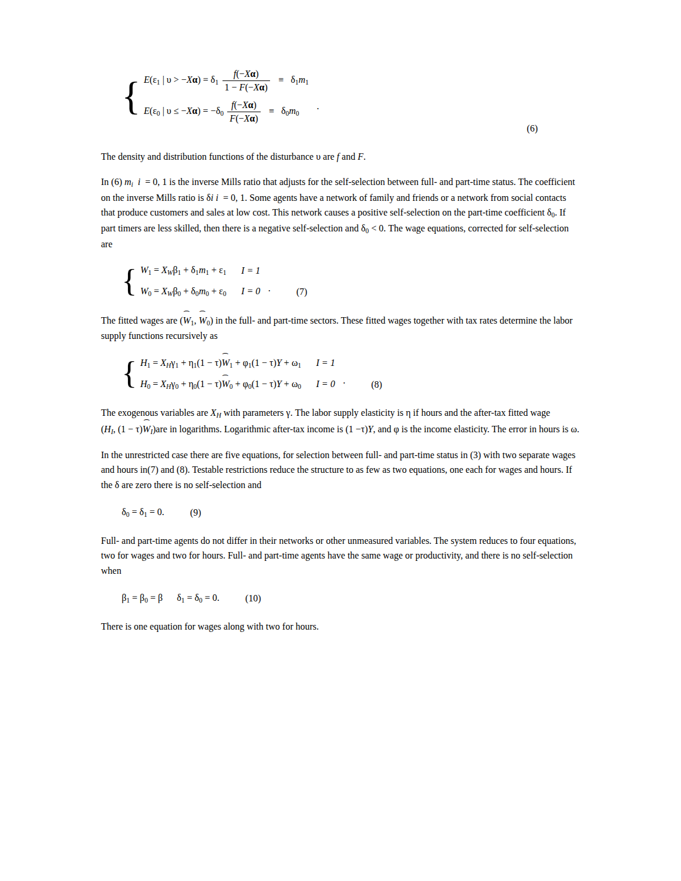{ E(ε1 | υ > −Xα) = δ1 f(−Xα) 1 − F(−Xα) ≡ δ1m1 E(ε0 | υ ≤ −Xα) = −δ0 f(−Xα) F(−Xα) ≡ δ0m0 . (6)
The density and distribution functions of the disturbance υ are f and F.
In (6) mi i = 0, 1 is the inverse Mills ratio that adjusts for the self-selection between full- and part-time status. The coefficient on the inverse Mills ratio is δi i = 0, 1. Some agents have a network of family and friends or a network from social contacts that produce customers and sales at low cost. This network causes a positive self-selection on the part-time coefficient δ0. If part timers are less skilled, then there is a negative self-selection and δ0 < 0. The wage equations, corrected for self-selection are
{ W1 = XWβ1 + δ1m1 + ε1 I = 1 W0 = XWβ0 + δ0m0 + ε0 I = 0 . (7)
The fitted wages are (W1, W0) in the full- and part-time sectors. These fitted wages together with tax rates determine the labor supply functions recursively as
{ H1 = XHγ1 + η1(1 − τ)W1 + φ1(1 − τ)Y + ω1 I = 1 H0 = XHγ0 + η0(1 − τ)W0 + φ0(1 − τ)Y + ω0 I = 0 . (8)
The exogenous variables are XH with parameters γ. The labor supply elasticity is η if hours and the after-tax fitted wage (HI, (1 − τ)WI) are in logarithms. Logarithmic after-tax income is (1 −τ)Y, and φ is the income elasticity. The error in hours is ω.
In the unrestricted case there are five equations, for selection between full- and part-time status in (3) with two separate wages and hours in(7) and (8). Testable restrictions reduce the structure to as few as two equations, one each for wages and hours. If the δ are zero there is no self-selection and
δ0 = δ1 = 0. (9)
Full- and part-time agents do not differ in their networks or other unmeasured variables. The system reduces to four equations, two for wages and two for hours. Full- and part-time agents have the same wage or productivity, and there is no self-selection when
β1 = β0 = β δ1 = δ0 = 0. (10)
There is one equation for wages along with two for hours.